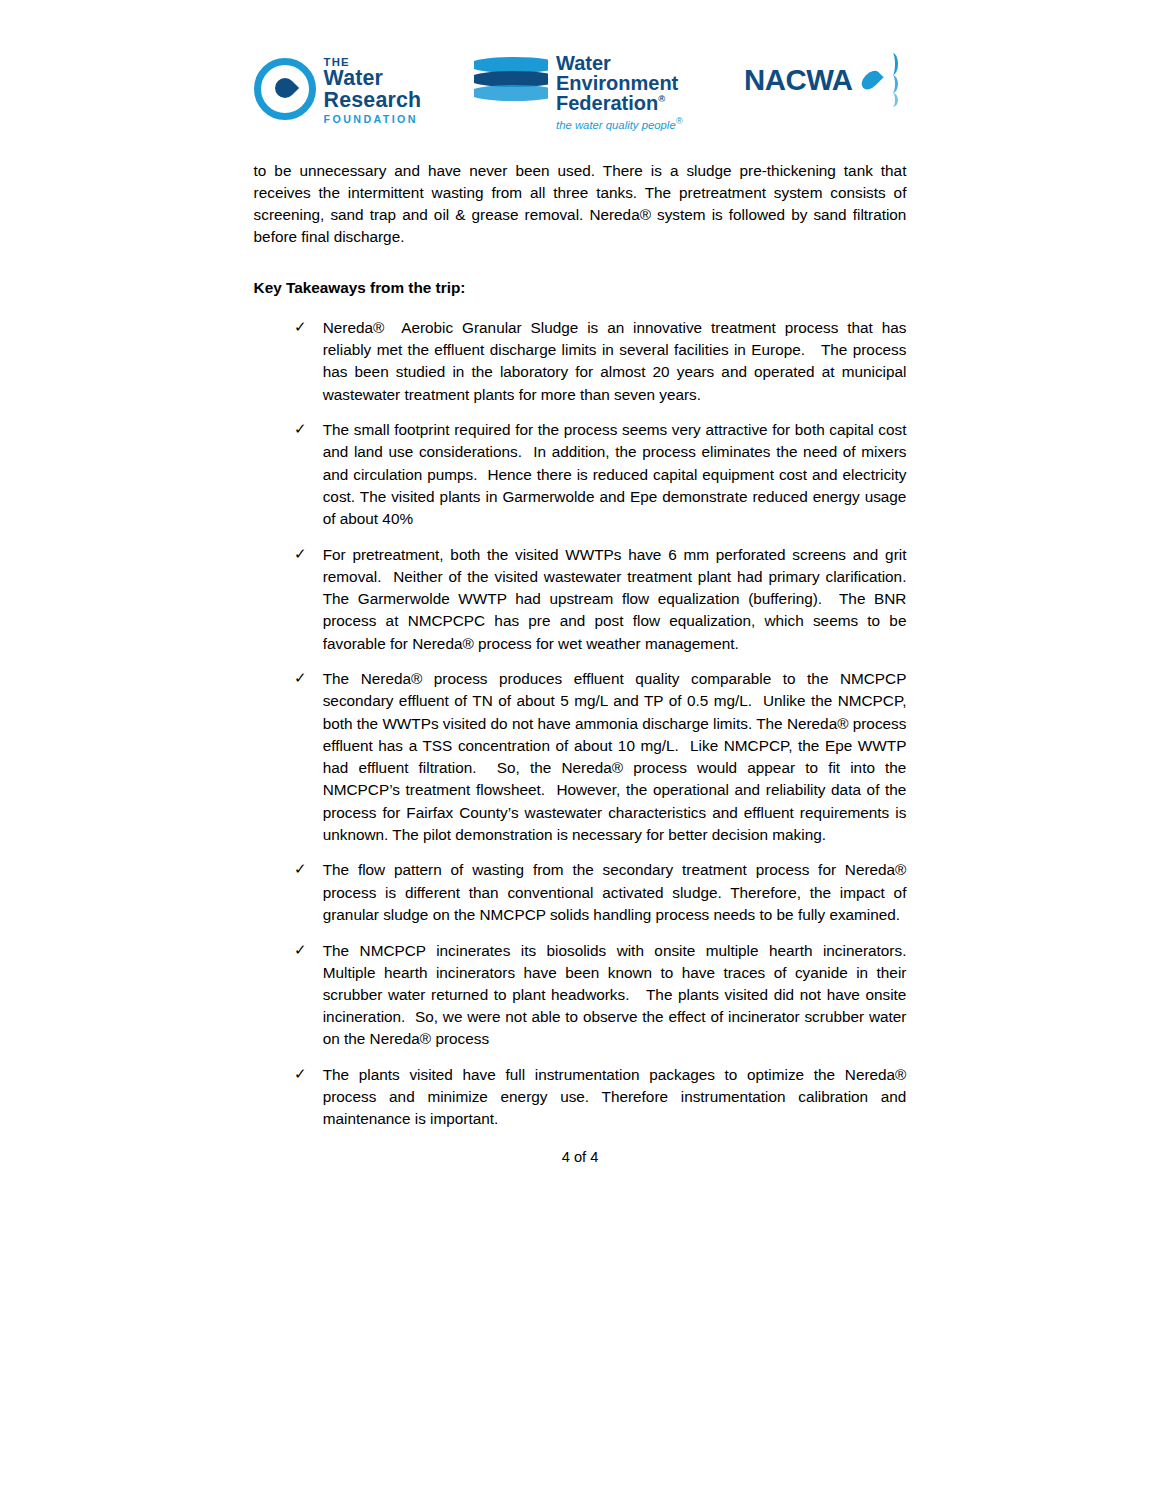THE Water Research FOUNDATION
Water Environment Federation® the water quality people®
NACWA
to be unnecessary and have never been used. There is a sludge pre-thickening tank that receives the intermittent wasting from all three tanks. The pretreatment system consists of screening, sand trap and oil & grease removal. Nereda® system is followed by sand filtration before final discharge.
Key Takeaways from the trip:
Nereda® Aerobic Granular Sludge is an innovative treatment process that has reliably met the effluent discharge limits in several facilities in Europe. The process has been studied in the laboratory for almost 20 years and operated at municipal wastewater treatment plants for more than seven years.
The small footprint required for the process seems very attractive for both capital cost and land use considerations. In addition, the process eliminates the need of mixers and circulation pumps. Hence there is reduced capital equipment cost and electricity cost. The visited plants in Garmerwolde and Epe demonstrate reduced energy usage of about 40%
For pretreatment, both the visited WWTPs have 6 mm perforated screens and grit removal. Neither of the visited wastewater treatment plant had primary clarification. The Garmerwolde WWTP had upstream flow equalization (buffering). The BNR process at NMCPCPC has pre and post flow equalization, which seems to be favorable for Nereda® process for wet weather management.
The Nereda® process produces effluent quality comparable to the NMCPCP secondary effluent of TN of about 5 mg/L and TP of 0.5 mg/L. Unlike the NMCPCP, both the WWTPs visited do not have ammonia discharge limits. The Nereda® process effluent has a TSS concentration of about 10 mg/L. Like NMCPCP, the Epe WWTP had effluent filtration. So, the Nereda® process would appear to fit into the NMCPCP’s treatment flowsheet. However, the operational and reliability data of the process for Fairfax County’s wastewater characteristics and effluent requirements is unknown. The pilot demonstration is necessary for better decision making.
The flow pattern of wasting from the secondary treatment process for Nereda® process is different than conventional activated sludge. Therefore, the impact of granular sludge on the NMCPCP solids handling process needs to be fully examined.
The NMCPCP incinerates its biosolids with onsite multiple hearth incinerators. Multiple hearth incinerators have been known to have traces of cyanide in their scrubber water returned to plant headworks. The plants visited did not have onsite incineration. So, we were not able to observe the effect of incinerator scrubber water on the Nereda® process
The plants visited have full instrumentation packages to optimize the Nereda® process and minimize energy use. Therefore instrumentation calibration and maintenance is important.
4 of 4